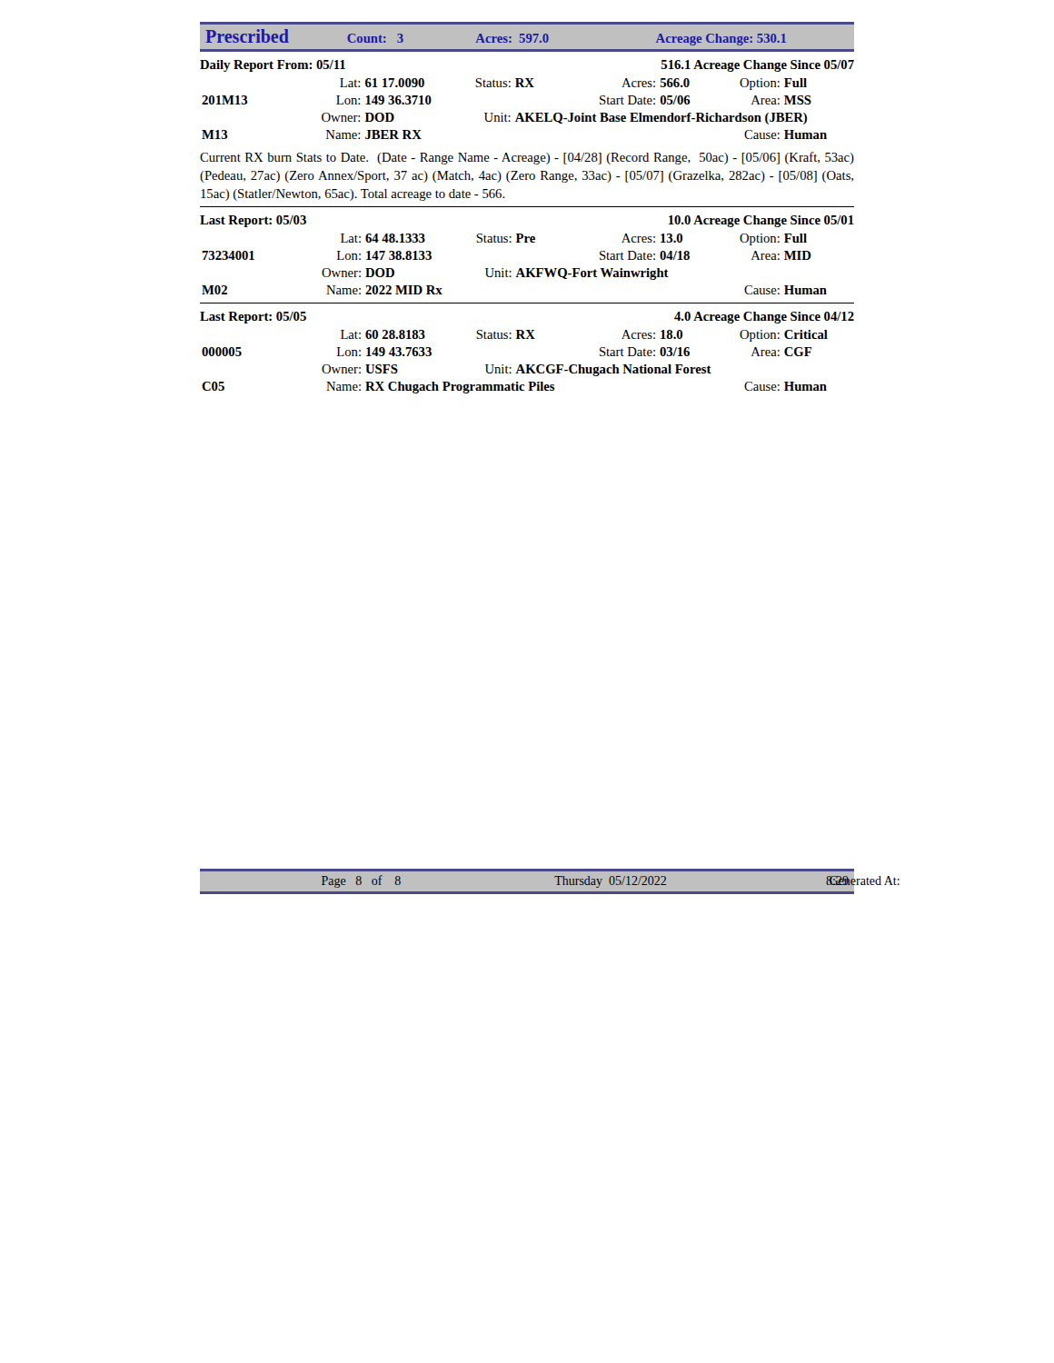Prescribed
Count: 3
Acres: 597.0
Acreage Change: 530.1
Daily Report From: 05/11
516.1 Acreage Change Since 05/07
| | Lat: | 61 17.0090 | Status: | RX | Acres: | 566.0 | Option: | Full |
| 201M13 | Lon: | 149 36.3710 | | | Start Date: | 05/06 | Area: | MSS |
| | Owner: | DOD | Unit: | AKELQ-Joint Base Elmendorf-Richardson (JBER) |
| M13 | Name: | JBER RX | | Cause: | Human |
Current RX burn Stats to Date. (Date - Range Name - Acreage) - [04/28] (Record Range, 50ac) - [05/06] (Kraft, 53ac) (Pedeau, 27ac) (Zero Annex/Sport, 37 ac) (Match, 4ac) (Zero Range, 33ac) - [05/07] (Grazelka, 282ac) - [05/08] (Oats, 15ac) (Statler/Newton, 65ac). Total acreage to date - 566.
Last Report: 05/03
10.0 Acreage Change Since 05/01
| | Lat: | 64 48.1333 | Status: | Pre | Acres: | 13.0 | Option: | Full |
| 73234001 | Lon: | 147 38.8133 | | | Start Date: | 04/18 | Area: | MID |
| | Owner: | DOD | Unit: | AKFWQ-Fort Wainwright |
| M02 | Name: | 2022 MID Rx | | Cause: | Human |
Last Report: 05/05
4.0 Acreage Change Since 04/12
| | Lat: | 60 28.8183 | Status: | RX | Acres: | 18.0 | Option: | Critical |
| 000005 | Lon: | 149 43.7633 | | | Start Date: | 03/16 | Area: | CGF |
| | Owner: | USFS | Unit: | AKCGF-Chugach National Forest |
| C05 | Name: | RX Chugach Programmatic Piles | | Cause: | Human |
Page 8 of 8
Thursday 05/12/2022
Generated At:
8:29